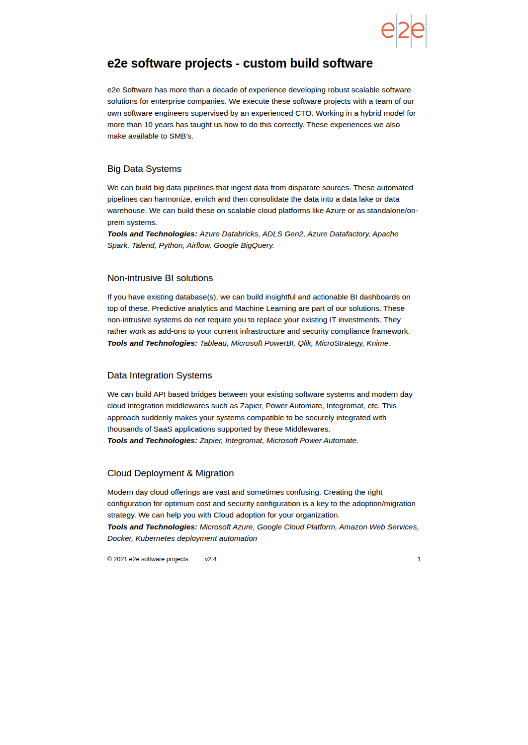e2e software projects - custom build software
e2e Software has more than a decade of experience developing robust scalable software solutions for enterprise companies. We execute these software projects with a team of our own software engineers supervised by an experienced CTO. Working in a hybrid model for more than 10 years has taught us how to do this correctly. These experiences we also make available to SMB’s.
Big Data Systems
We can build big data pipelines that ingest data from disparate sources. These automated pipelines can harmonize, enrich and then consolidate the data into a data lake or data warehouse. We can build these on scalable cloud platforms like Azure or as standalone/on-prem systems.
Tools and Technologies: Azure Databricks, ADLS Gen2, Azure Datafactory, Apache Spark, Talend, Python, Airflow, Google BigQuery.
Non-intrusive BI solutions
If you have existing database(s), we can build insightful and actionable BI dashboards on top of these. Predictive analytics and Machine Learning are part of our solutions. These non-intrusive systems do not require you to replace your existing IT investments. They rather work as add-ons to your current infrastructure and security compliance framework.
Tools and Technologies: Tableau, Microsoft PowerBI, Qlik, MicroStrategy, Knime.
Data Integration Systems
We can build API based bridges between your existing software systems and modern day cloud integration middlewares such as Zapier, Power Automate, Integromat, etc. This approach suddenly makes your systems compatible to be securely integrated with thousands of SaaS applications supported by these Middlewares.
Tools and Technologies: Zapier, Integromat, Microsoft Power Automate.
Cloud Deployment & Migration
Modern day cloud offerings are vast and sometimes confusing. Creating the right configuration for optimum cost and security configuration is a key to the adoption/migration strategy. We can help you with Cloud adoption for your organization.
Tools and Technologies: Microsoft Azure, Google Cloud Platform, Amazon Web Services, Docker, Kubernetes deployment automation
© 2021 e2e software projects v2.4
1